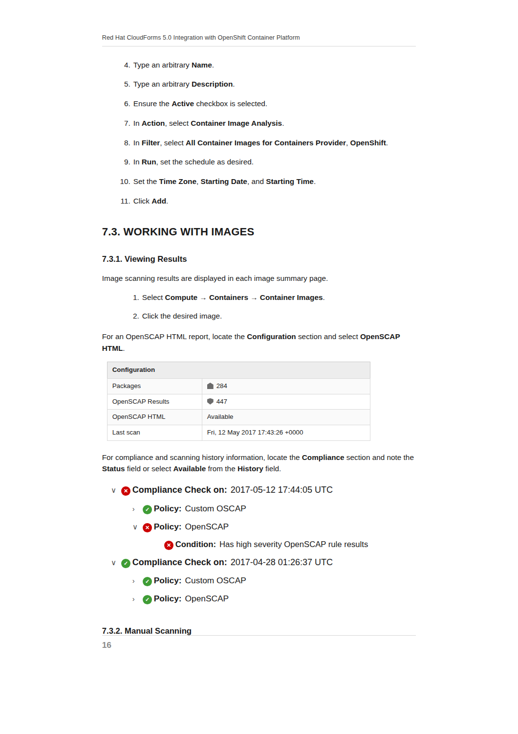Red Hat CloudForms 5.0 Integration with OpenShift Container Platform
Type an arbitrary Name.
Type an arbitrary Description.
Ensure the Active checkbox is selected.
In Action, select Container Image Analysis.
In Filter, select All Container Images for Containers Provider, OpenShift.
In Run, set the schedule as desired.
Set the Time Zone, Starting Date, and Starting Time.
Click Add.
7.3. WORKING WITH IMAGES
7.3.1. Viewing Results
Image scanning results are displayed in each image summary page.
Select Compute → Containers → Container Images.
Click the desired image.
For an OpenSCAP HTML report, locate the Configuration section and select OpenSCAP HTML.
Configuration
| Packages | 284 |
| OpenSCAP Results | 447 |
| OpenSCAP HTML | Available |
| Last scan | Fri, 12 May 2017 17:43:26 +0000 |
For compliance and scanning history information, locate the Compliance section and note the Status field or select Available from the History field.
∨ ✕ Compliance Check on: 2017-05-12 17:44:05 UTC
› ✓ Policy: Custom OSCAP
∨ ✕ Policy: OpenSCAP
✕ Condition: Has high severity OpenSCAP rule results
∨ ✓ Compliance Check on: 2017-04-28 01:26:37 UTC
› ✓ Policy: Custom OSCAP
› ✓ Policy: OpenSCAP
7.3.2. Manual Scanning
16